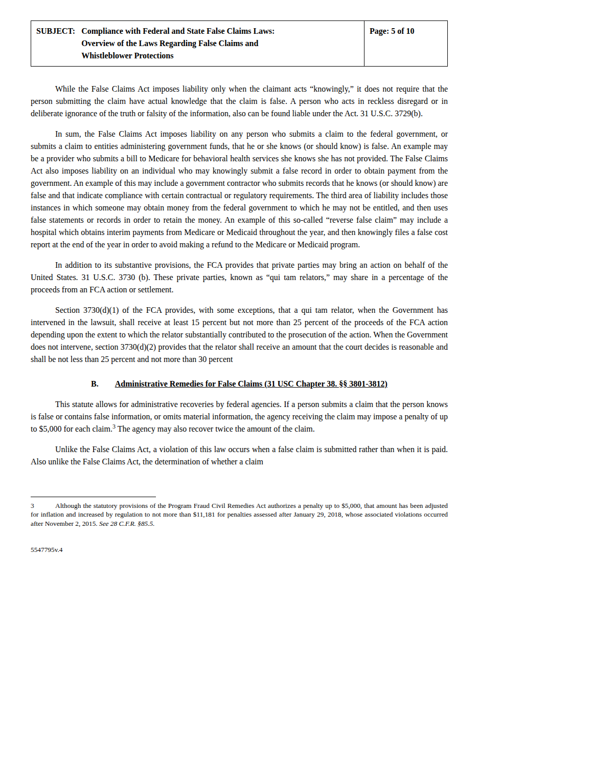| SUBJECT: Compliance with Federal and State False Claims Laws: Overview of the Laws Regarding False Claims and Whistleblower Protections | Page: 5 of 10 |
While the False Claims Act imposes liability only when the claimant acts “knowingly,” it does not require that the person submitting the claim have actual knowledge that the claim is false. A person who acts in reckless disregard or in deliberate ignorance of the truth or falsity of the information, also can be found liable under the Act. 31 U.S.C. 3729(b).
In sum, the False Claims Act imposes liability on any person who submits a claim to the federal government, or submits a claim to entities administering government funds, that he or she knows (or should know) is false. An example may be a provider who submits a bill to Medicare for behavioral health services she knows she has not provided. The False Claims Act also imposes liability on an individual who may knowingly submit a false record in order to obtain payment from the government. An example of this may include a government contractor who submits records that he knows (or should know) are false and that indicate compliance with certain contractual or regulatory requirements. The third area of liability includes those instances in which someone may obtain money from the federal government to which he may not be entitled, and then uses false statements or records in order to retain the money. An example of this so-called “reverse false claim” may include a hospital which obtains interim payments from Medicare or Medicaid throughout the year, and then knowingly files a false cost report at the end of the year in order to avoid making a refund to the Medicare or Medicaid program.
In addition to its substantive provisions, the FCA provides that private parties may bring an action on behalf of the United States. 31 U.S.C. 3730 (b). These private parties, known as “qui tam relators,” may share in a percentage of the proceeds from an FCA action or settlement.
Section 3730(d)(1) of the FCA provides, with some exceptions, that a qui tam relator, when the Government has intervened in the lawsuit, shall receive at least 15 percent but not more than 25 percent of the proceeds of the FCA action depending upon the extent to which the relator substantially contributed to the prosecution of the action. When the Government does not intervene, section 3730(d)(2) provides that the relator shall receive an amount that the court decides is reasonable and shall be not less than 25 percent and not more than 30 percent
B. Administrative Remedies for False Claims (31 USC Chapter 38. §§ 3801-3812)
This statute allows for administrative recoveries by federal agencies. If a person submits a claim that the person knows is false or contains false information, or omits material information, the agency receiving the claim may impose a penalty of up to $5,000 for each claim.3 The agency may also recover twice the amount of the claim.
Unlike the False Claims Act, a violation of this law occurs when a false claim is submitted rather than when it is paid. Also unlike the False Claims Act, the determination of whether a claim
3 Although the statutory provisions of the Program Fraud Civil Remedies Act authorizes a penalty up to $5,000, that amount has been adjusted for inflation and increased by regulation to not more than $11,181 for penalties assessed after January 29, 2018, whose associated violations occurred after November 2, 2015. See 28 C.F.R. §85.5.
5547795v.4